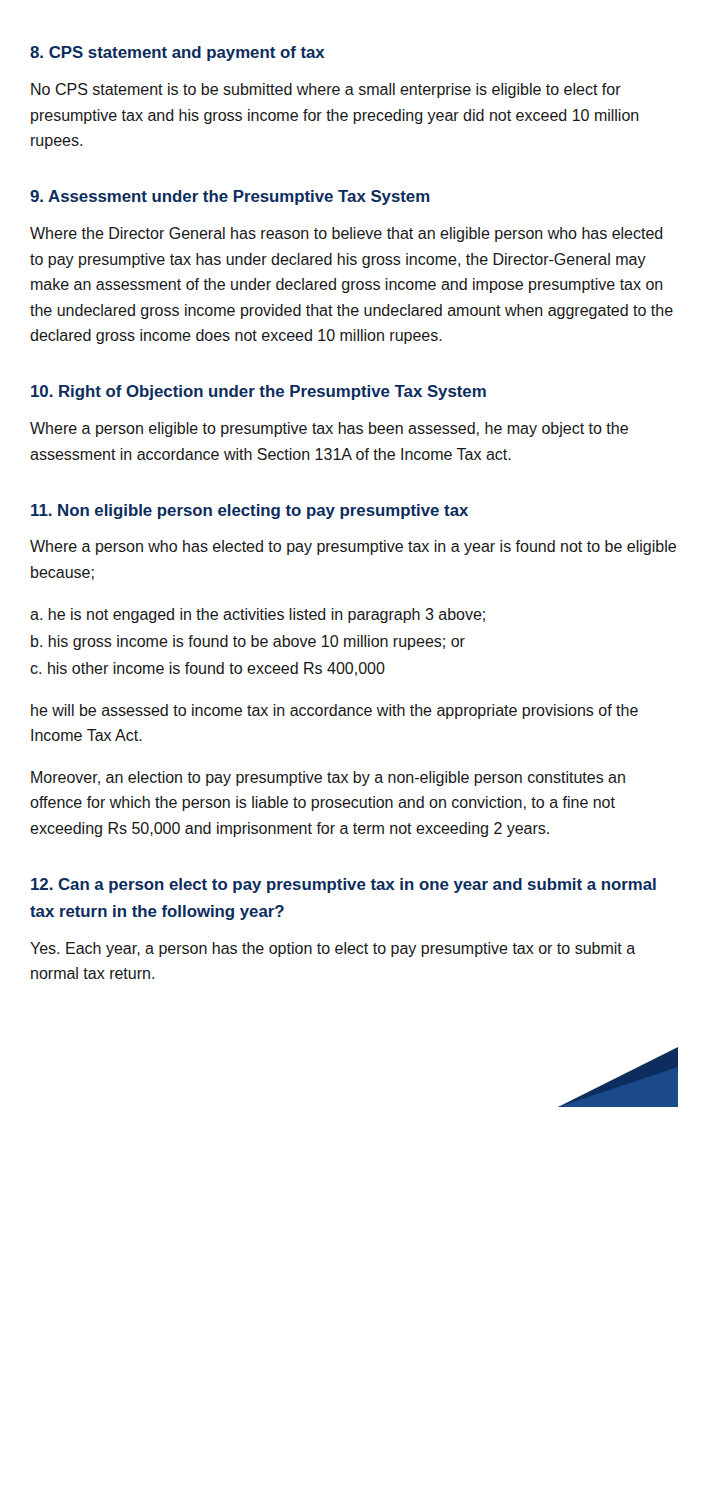8. CPS statement and payment of tax
No CPS statement is to be submitted where a small enterprise is eligible to elect for presumptive tax and his gross income for the preceding year did not exceed 10 million rupees.
9. Assessment under the Presumptive Tax System
Where the Director General has reason to believe that an eligible person who has elected to pay presumptive tax has under declared his gross income, the Director-General may make an assessment of the under declared gross income and impose presumptive tax on the undeclared gross income provided that the undeclared amount when aggregated to the declared gross income does not exceed 10 million rupees.
10. Right of Objection under the Presumptive Tax System
Where a person eligible to presumptive tax has been assessed, he may object to the assessment in accordance with Section 131A of the Income Tax act.
11. Non eligible person electing to pay presumptive tax
Where a person who has elected to pay presumptive tax in a year is found not to be eligible because;
a. he is not engaged in the activities listed in paragraph 3 above;
b. his gross income is found to be above 10 million rupees; or
c. his other income is found to exceed Rs 400,000
he will be assessed to income tax in accordance with the appropriate provisions of the Income Tax Act.
Moreover, an election to pay presumptive tax by a non-eligible person constitutes an offence for which the person is liable to prosecution and on conviction, to a fine not exceeding Rs 50,000 and imprisonment for a term not exceeding 2 years.
12. Can a person elect to pay presumptive tax in one year and submit a normal tax return in the following year?
Yes. Each year, a person has the option to elect to pay presumptive tax or to submit a normal tax return.